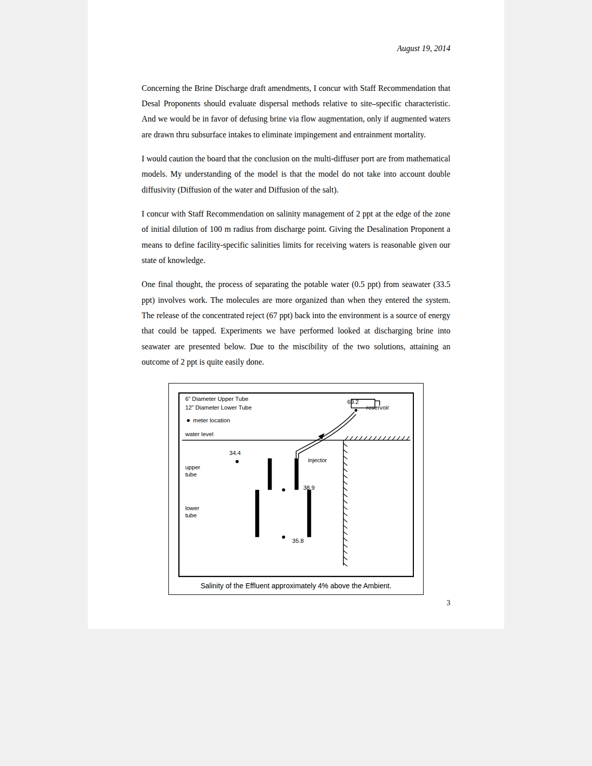August 19, 2014
Concerning the Brine Discharge draft amendments, I concur with Staff Recommendation that Desal Proponents should evaluate dispersal methods relative to site–specific characteristic. And we would be in favor of defusing brine via flow augmentation, only if augmented waters are drawn thru subsurface intakes to eliminate impingement and entrainment mortality.
I would caution the board that the conclusion on the multi-diffuser port are from mathematical models. My understanding of the model is that the model do not take into account double diffusivity (Diffusion of the water and Diffusion of the salt).
I concur with Staff Recommendation on salinity management of 2 ppt at the edge of the zone of initial dilution of 100 m radius from discharge point. Giving the Desalination Proponent a means to define facility-specific salinities limits for receiving waters is reasonable given our state of knowledge.
One final thought, the process of separating the potable water (0.5 ppt) from seawater (33.5 ppt) involves work. The molecules are more organized than when they entered the system. The release of the concentrated reject (67 ppt) back into the environment is a source of energy that could be tapped. Experiments we have performed looked at discharging brine into seawater are presented below. Due to the miscibility of the two solutions, attaining an outcome of 2 ppt is quite easily done.
6” Diameter Upper Tube 12” Diameter Lower Tube meter location water level upper tube lower tube 69.2 reservoir injector 34.4 38.9 35.8
Salinity of the Effluent approximately 4% above the Ambient.
3